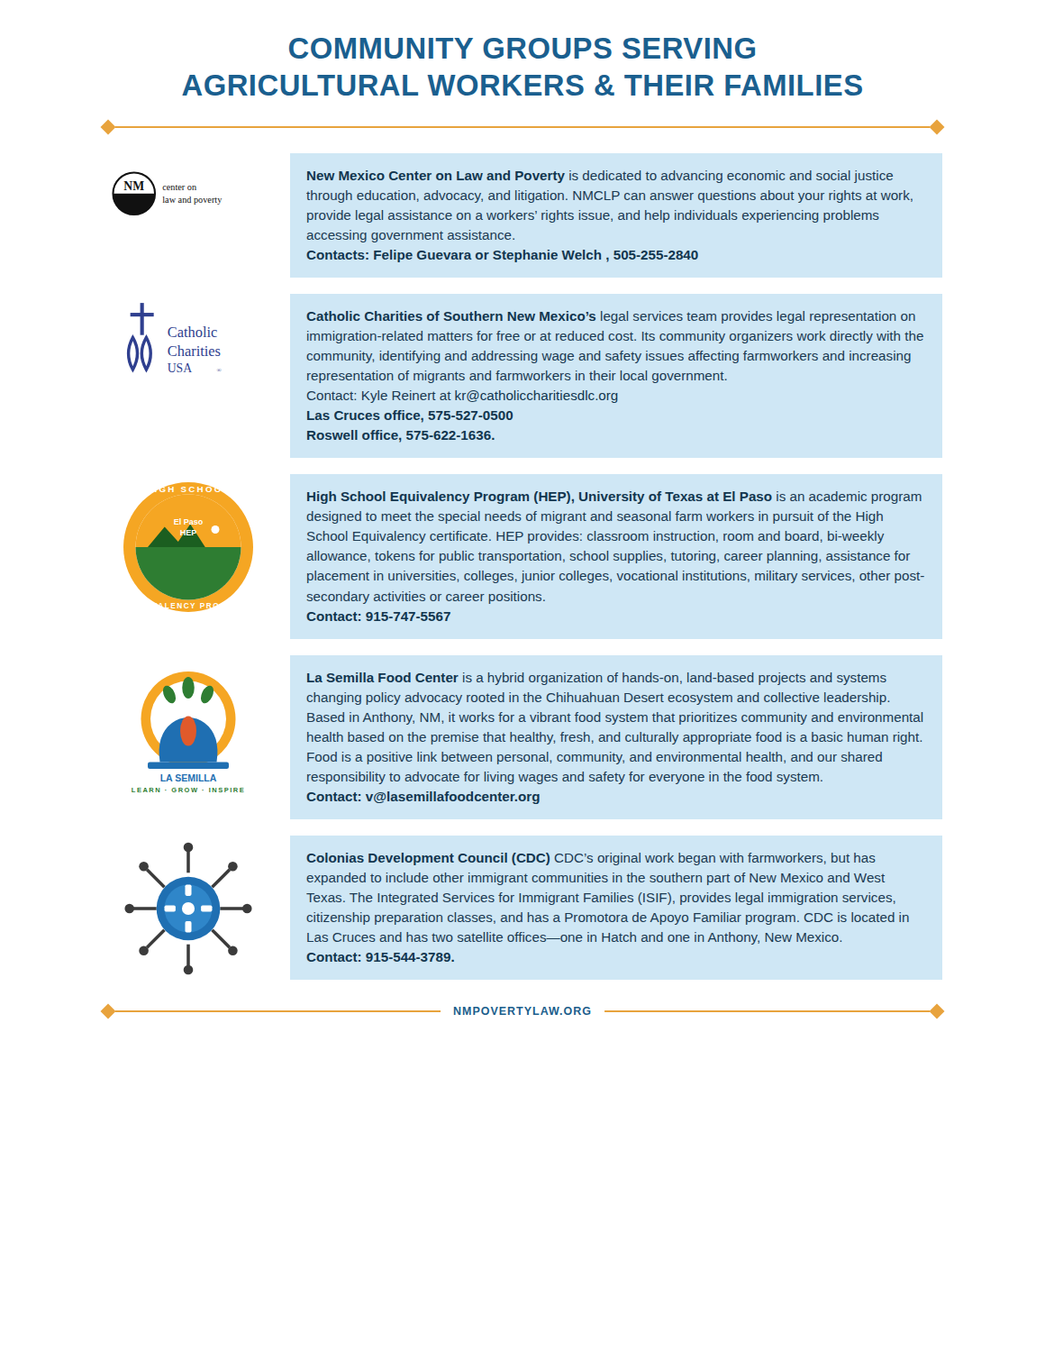Community Groups Serving
Agricultural Workers & Their Families
NM center on law and poverty
New Mexico Center on Law and Poverty is dedicated to advancing economic and social justice through education, advocacy, and litigation. NMCLP can answer questions about your rights at work, provide legal assistance on a workers’ rights issue, and help individuals experiencing problems accessing government assistance.
Contacts: Felipe Guevara or Stephanie Welch , 505-255-2840
Catholic Charities USA ®
Catholic Charities of Southern New Mexico’s legal services team provides legal representation on immigration-related matters for free or at reduced cost. Its community organizers work directly with the community, identifying and addressing wage and safety issues affecting farmworkers and increasing representation of migrants and farmworkers in their local government.
Contact: Kyle Reinert at kr@catholiccharitiesdlc.org
Las Cruces office, 575-527-0500
Roswell office, 575-622-1636.
El Paso HEP HIGH SCHOOL EQUIVALENCY PROGRAM
High School Equivalency Program (HEP), University of Texas at El Paso is an academic program designed to meet the special needs of migrant and seasonal farm workers in pursuit of the High School Equivalency certificate. HEP provides: classroom instruction, room and board, bi-weekly allowance, tokens for public transportation, school supplies, tutoring, career planning, assistance for placement in universities, colleges, junior colleges, vocational institutions, military services, other post-secondary activities or career positions.
Contact: 915-747-5567
LA SEMILLA LEARN · GROW · INSPIRE
La Semilla Food Center is a hybrid organization of hands-on, land-based projects and systems changing policy advocacy rooted in the Chihuahuan Desert ecosystem and collective leadership. Based in Anthony, NM, it works for a vibrant food system that prioritizes community and environmental health based on the premise that healthy, fresh, and culturally appropriate food is a basic human right. Food is a positive link between personal, community, and environmental health, and our shared responsibility to advocate for living wages and safety for everyone in the food system.
Contact: v@lasemillafoodcenter.org
Colonias Development Council (CDC) CDC’s original work began with farmworkers, but has expanded to include other immigrant communities in the southern part of New Mexico and West Texas. The Integrated Services for Immigrant Families (ISIF), provides legal immigration services, citizenship preparation classes, and has a Promotora de Apoyo Familiar program. CDC is located in Las Cruces and has two satellite offices—one in Hatch and one in Anthony, New Mexico.
Contact: 915-544-3789.
NMPOVERTYLAW.ORG